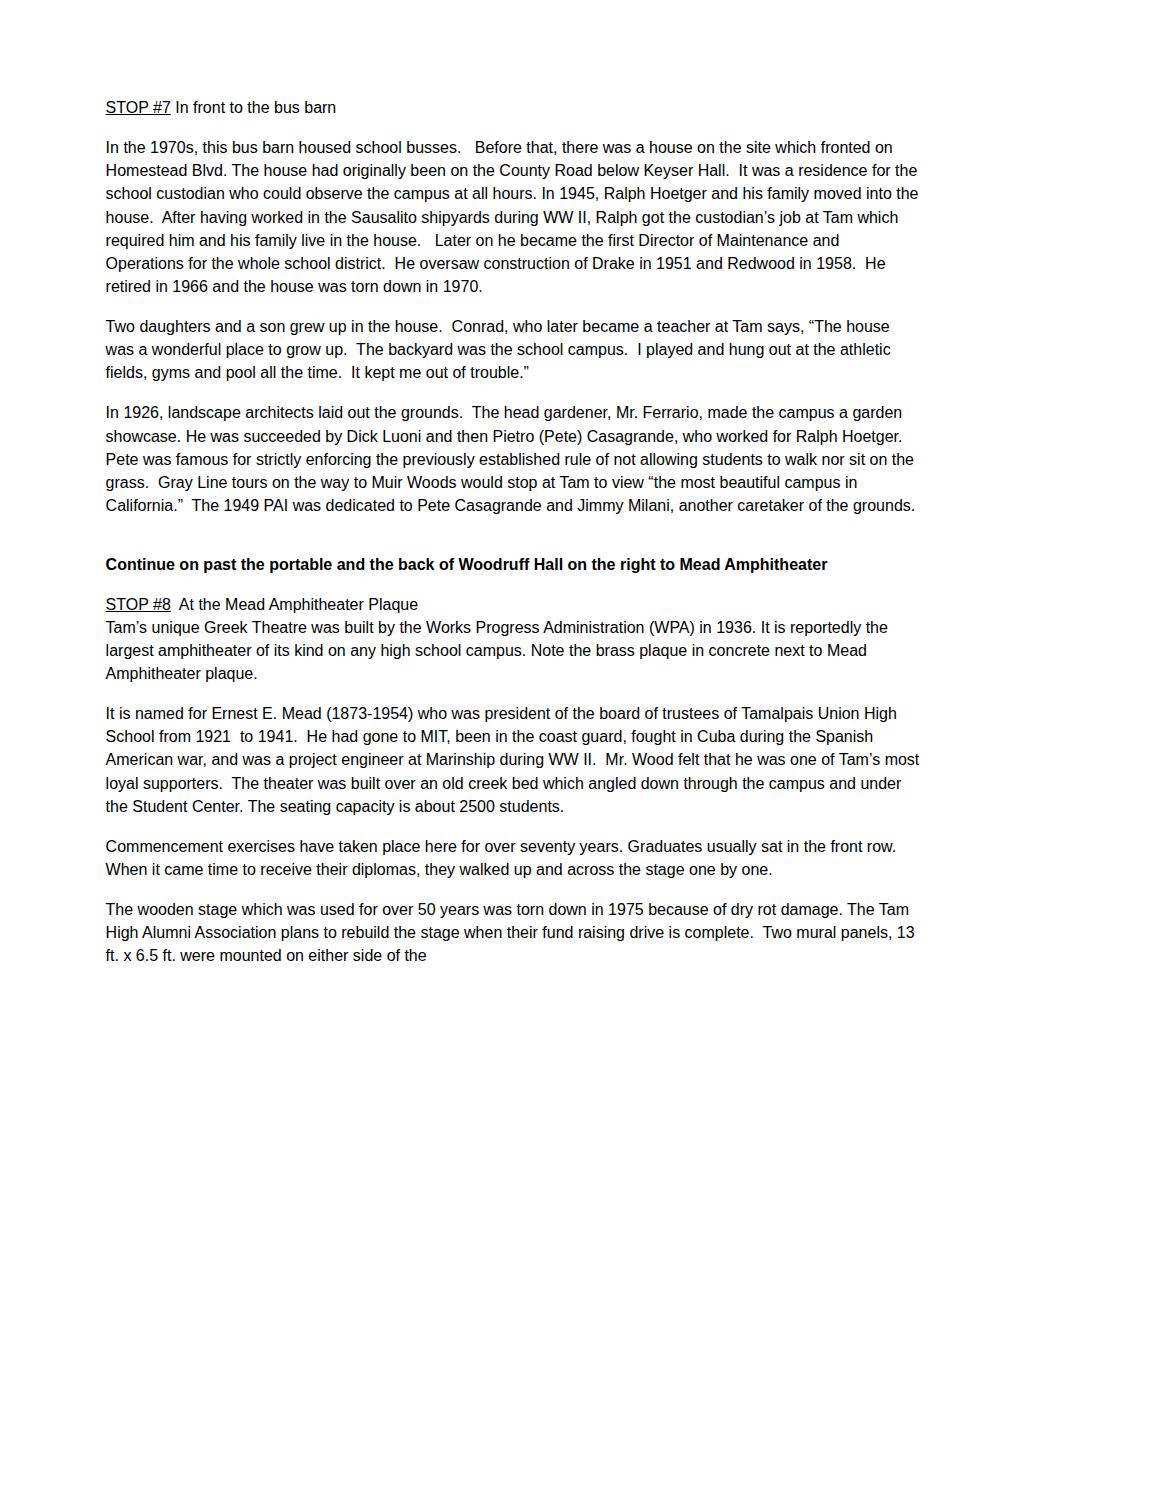STOP #7 In front to the bus barn
In the 1970s, this bus barn housed school busses. Before that, there was a house on the site which fronted on Homestead Blvd. The house had originally been on the County Road below Keyser Hall. It was a residence for the school custodian who could observe the campus at all hours. In 1945, Ralph Hoetger and his family moved into the house. After having worked in the Sausalito shipyards during WW II, Ralph got the custodian’s job at Tam which required him and his family live in the house. Later on he became the first Director of Maintenance and Operations for the whole school district. He oversaw construction of Drake in 1951 and Redwood in 1958. He retired in 1966 and the house was torn down in 1970.
Two daughters and a son grew up in the house. Conrad, who later became a teacher at Tam says, “The house was a wonderful place to grow up. The backyard was the school campus. I played and hung out at the athletic fields, gyms and pool all the time. It kept me out of trouble.”
In 1926, landscape architects laid out the grounds. The head gardener, Mr. Ferrario, made the campus a garden showcase. He was succeeded by Dick Luoni and then Pietro (Pete) Casagrande, who worked for Ralph Hoetger. Pete was famous for strictly enforcing the previously established rule of not allowing students to walk nor sit on the grass. Gray Line tours on the way to Muir Woods would stop at Tam to view “the most beautiful campus in California.” The 1949 PAI was dedicated to Pete Casagrande and Jimmy Milani, another caretaker of the grounds.
Continue on past the portable and the back of Woodruff Hall on the right to Mead Amphitheater
STOP #8 At the Mead Amphitheater Plaque
Tam’s unique Greek Theatre was built by the Works Progress Administration (WPA) in 1936. It is reportedly the largest amphitheater of its kind on any high school campus. Note the brass plaque in concrete next to Mead Amphitheater plaque.
It is named for Ernest E. Mead (1873-1954) who was president of the board of trustees of Tamalpais Union High School from 1921 to 1941. He had gone to MIT, been in the coast guard, fought in Cuba during the Spanish American war, and was a project engineer at Marinship during WW II. Mr. Wood felt that he was one of Tam’s most loyal supporters. The theater was built over an old creek bed which angled down through the campus and under the Student Center. The seating capacity is about 2500 students.
Commencement exercises have taken place here for over seventy years. Graduates usually sat in the front row. When it came time to receive their diplomas, they walked up and across the stage one by one.
The wooden stage which was used for over 50 years was torn down in 1975 because of dry rot damage. The Tam High Alumni Association plans to rebuild the stage when their fund raising drive is complete. Two mural panels, 13 ft. x 6.5 ft. were mounted on either side of the